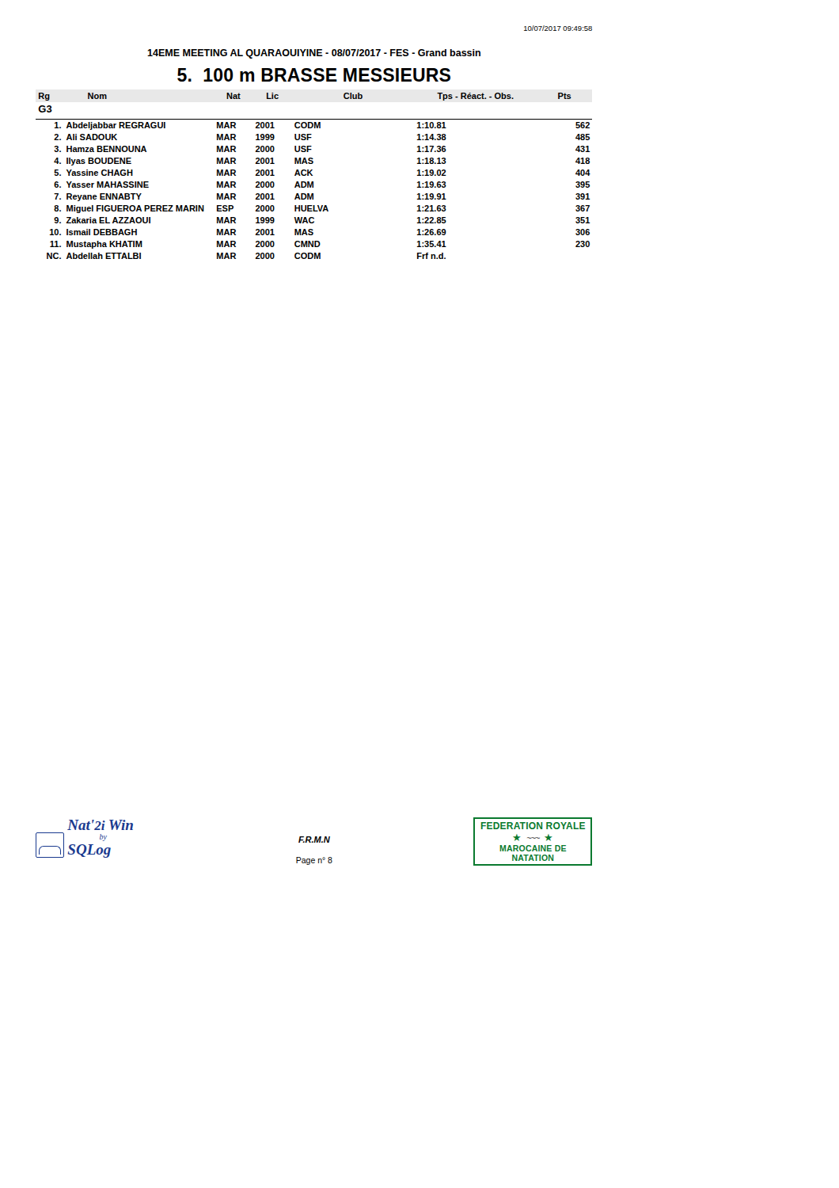10/07/2017 09:49:58
14EME MEETING AL QUARAOUIYINE - 08/07/2017 - FES - Grand bassin
5. 100 m BRASSE MESSIEURS
| Rg | Nom | Nat | Lic | Club | Tps - Réact. - Obs. | Pts |
| --- | --- | --- | --- | --- | --- | --- |
| G3 | |
| 1. | Abdeljabbar REGRAGUI | MAR | 2001 | CODM | 1:10.81 | 562 |
| 2. | Ali SADOUK | MAR | 1999 | USF | 1:14.38 | 485 |
| 3. | Hamza BENNOUNA | MAR | 2000 | USF | 1:17.36 | 431 |
| 4. | Ilyas BOUDENE | MAR | 2001 | MAS | 1:18.13 | 418 |
| 5. | Yassine CHAGH | MAR | 2001 | ACK | 1:19.02 | 404 |
| 6. | Yasser MAHASSINE | MAR | 2000 | ADM | 1:19.63 | 395 |
| 7. | Reyane ENNABTY | MAR | 2001 | ADM | 1:19.91 | 391 |
| 8. | Miguel FIGUEROA PEREZ MARIN | ESP | 2000 | HUELVA | 1:21.63 | 367 |
| 9. | Zakaria EL AZZAOUI | MAR | 1999 | WAC | 1:22.85 | 351 |
| 10. | Ismail DEBBAGH | MAR | 2001 | MAS | 1:26.69 | 306 |
| 11. | Mustapha KHATIM | MAR | 2000 | CMND | 1:35.41 | 230 |
| NC. | Abdellah ETTALBI | MAR | 2000 | CODM | Frf n.d. | |
Nat'2i Win
by
SQLog
F.R.M.N
Page n° 8
FEDERATION ROYALE
★ ~~~ ★
MAROCAINE DE NATATION